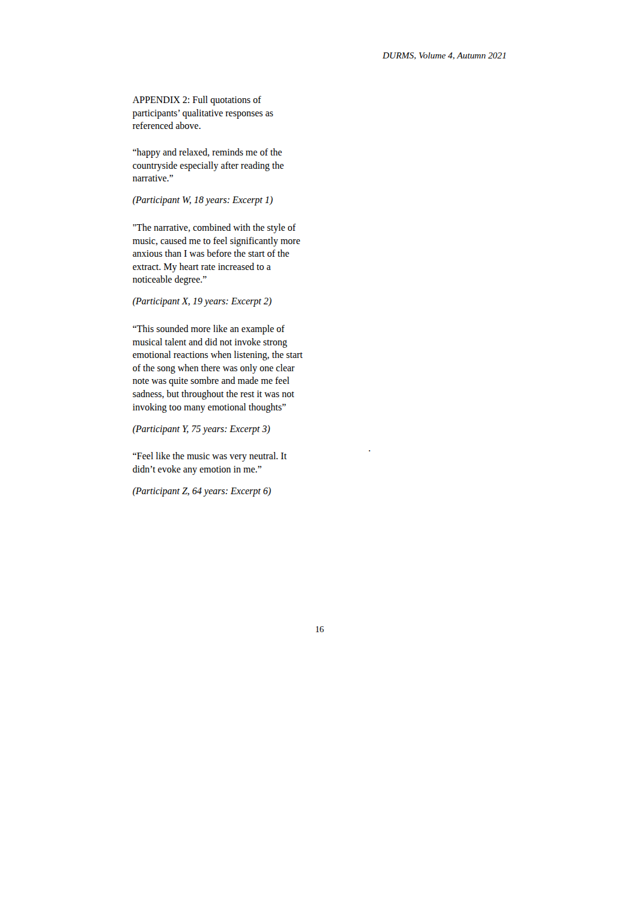DURMS, Volume 4, Autumn 2021
APPENDIX 2: Full quotations of participants’ qualitative responses as referenced above.
“happy and relaxed, reminds me of the countryside especially after reading the narrative.”
(Participant W, 18 years: Excerpt 1)
"The narrative, combined with the style of music, caused me to feel significantly more anxious than I was before the start of the extract. My heart rate increased to a noticeable degree.”
(Participant X, 19 years: Excerpt 2)
“This sounded more like an example of musical talent and did not invoke strong emotional reactions when listening, the start of the song when there was only one clear note was quite sombre and made me feel sadness, but throughout the rest it was not invoking too many emotional thoughts”
(Participant Y, 75 years: Excerpt 3)
“Feel like the music was very neutral. It didn’t evoke any emotion in me.”
(Participant Z, 64 years: Excerpt 6)
.
16